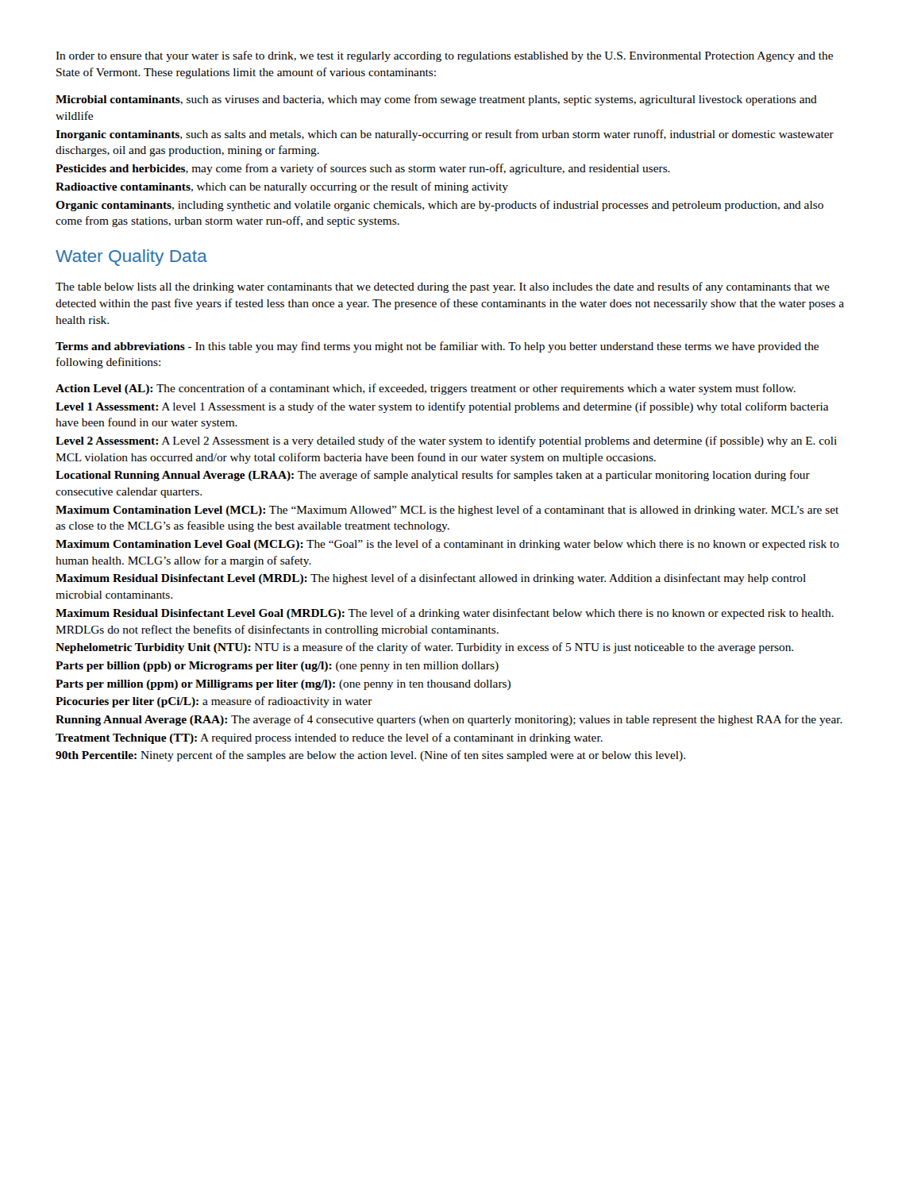In order to ensure that your water is safe to drink, we test it regularly according to regulations established by the U.S. Environmental Protection Agency and the State of Vermont. These regulations limit the amount of various contaminants:
Microbial contaminants, such as viruses and bacteria, which may come from sewage treatment plants, septic systems, agricultural livestock operations and wildlife
Inorganic contaminants, such as salts and metals, which can be naturally-occurring or result from urban storm water runoff, industrial or domestic wastewater discharges, oil and gas production, mining or farming.
Pesticides and herbicides, may come from a variety of sources such as storm water run-off, agriculture, and residential users.
Radioactive contaminants, which can be naturally occurring or the result of mining activity
Organic contaminants, including synthetic and volatile organic chemicals, which are by-products of industrial processes and petroleum production, and also come from gas stations, urban storm water run-off, and septic systems.
Water Quality Data
The table below lists all the drinking water contaminants that we detected during the past year. It also includes the date and results of any contaminants that we detected within the past five years if tested less than once a year. The presence of these contaminants in the water does not necessarily show that the water poses a health risk.
Terms and abbreviations - In this table you may find terms you might not be familiar with. To help you better understand these terms we have provided the following definitions:
Action Level (AL): The concentration of a contaminant which, if exceeded, triggers treatment or other requirements which a water system must follow.
Level 1 Assessment: A level 1 Assessment is a study of the water system to identify potential problems and determine (if possible) why total coliform bacteria have been found in our water system.
Level 2 Assessment: A Level 2 Assessment is a very detailed study of the water system to identify potential problems and determine (if possible) why an E. coli MCL violation has occurred and/or why total coliform bacteria have been found in our water system on multiple occasions.
Locational Running Annual Average (LRAA): The average of sample analytical results for samples taken at a particular monitoring location during four consecutive calendar quarters.
Maximum Contamination Level (MCL): The “Maximum Allowed” MCL is the highest level of a contaminant that is allowed in drinking water. MCL’s are set as close to the MCLG’s as feasible using the best available treatment technology.
Maximum Contamination Level Goal (MCLG): The “Goal” is the level of a contaminant in drinking water below which there is no known or expected risk to human health. MCLG’s allow for a margin of safety.
Maximum Residual Disinfectant Level (MRDL): The highest level of a disinfectant allowed in drinking water. Addition a disinfectant may help control microbial contaminants.
Maximum Residual Disinfectant Level Goal (MRDLG): The level of a drinking water disinfectant below which there is no known or expected risk to health. MRDLGs do not reflect the benefits of disinfectants in controlling microbial contaminants.
Nephelometric Turbidity Unit (NTU): NTU is a measure of the clarity of water. Turbidity in excess of 5 NTU is just noticeable to the average person.
Parts per billion (ppb) or Micrograms per liter (ug/l): (one penny in ten million dollars)
Parts per million (ppm) or Milligrams per liter (mg/l): (one penny in ten thousand dollars)
Picocuries per liter (pCi/L): a measure of radioactivity in water
Running Annual Average (RAA): The average of 4 consecutive quarters (when on quarterly monitoring); values in table represent the highest RAA for the year.
Treatment Technique (TT): A required process intended to reduce the level of a contaminant in drinking water.
90th Percentile: Ninety percent of the samples are below the action level. (Nine of ten sites sampled were at or below this level).